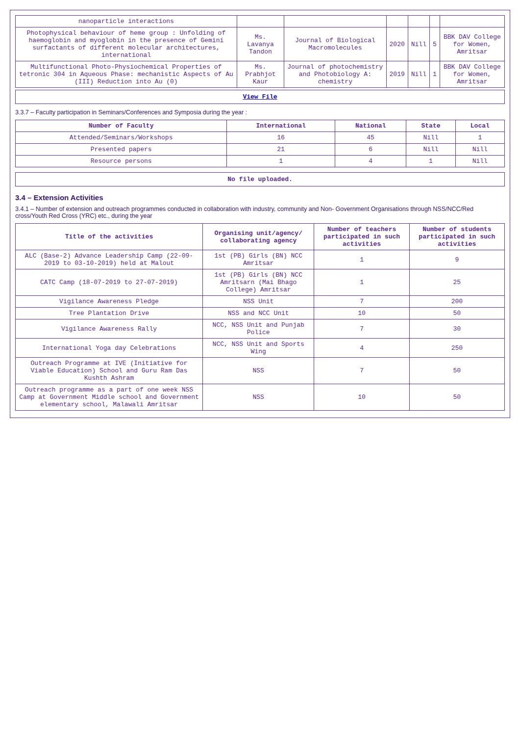| nanoparticle interactions | | | | | | |
| Photophysical behaviour of heme group : Unfolding of haemoglobin and myoglobin in the presence of Gemini surfactants of different molecular architectures, international | Ms. Lavanya Tandon | Journal of Biological Macromolecules | 2020 | Nill | 5 | BBK DAV College for Women, Amritsar |
| Multifunctional Photo-Physiochemical Properties of tetronic 304 in Aqueous Phase: mechanistic Aspects of Au (III) Reduction into Au (0) | Ms. Prabhjot Kaur | Journal of photochemistry and Photobiology A: chemistry | 2019 | Nill | 1 | BBK DAV College for Women, Amritsar |
View File
3.3.7 – Faculty participation in Seminars/Conferences and Symposia during the year :
| Number of Faculty | International | National | State | Local |
| --- | --- | --- | --- | --- |
| Attended/Seminars/Workshops | 16 | 45 | Nill | 1 |
| Presented papers | 21 | 6 | Nill | Nill |
| Resource persons | 1 | 4 | 1 | Nill |
No file uploaded.
3.4 – Extension Activities
3.4.1 – Number of extension and outreach programmes conducted in collaboration with industry, community and Non- Government Organisations through NSS/NCC/Red cross/Youth Red Cross (YRC) etc., during the year
| Title of the activities | Organising unit/agency/ collaborating agency | Number of teachers participated in such activities | Number of students participated in such activities |
| --- | --- | --- | --- |
| ALC (Base-2) Advance Leadership Camp (22-09-2019 to 03-10-2019) held at Malout | 1st (PB) Girls (BN) NCC Amritsar | 1 | 9 |
| CATC Camp (18-07-2019 to 27-07-2019) | 1st (PB) Girls (BN) NCC Amritsarn (Mai Bhago College) Amritsar | 1 | 25 |
| Vigilance Awareness Pledge | NSS Unit | 7 | 200 |
| Tree Plantation Drive | NSS and NCC Unit | 10 | 50 |
| Vigilance Awareness Rally | NCC, NSS Unit and Punjab Police | 7 | 30 |
| International Yoga day Celebrations | NCC, NSS Unit and Sports Wing | 4 | 250 |
| Outreach Programme at IVE (Initiative for Viable Education) School and Guru Ram Das Kushth Ashram | NSS | 7 | 50 |
| Outreach programme as a part of one week NSS Camp at Government Middle school and Government elementary school, Malawali Amritsar | NSS | 10 | 50 |